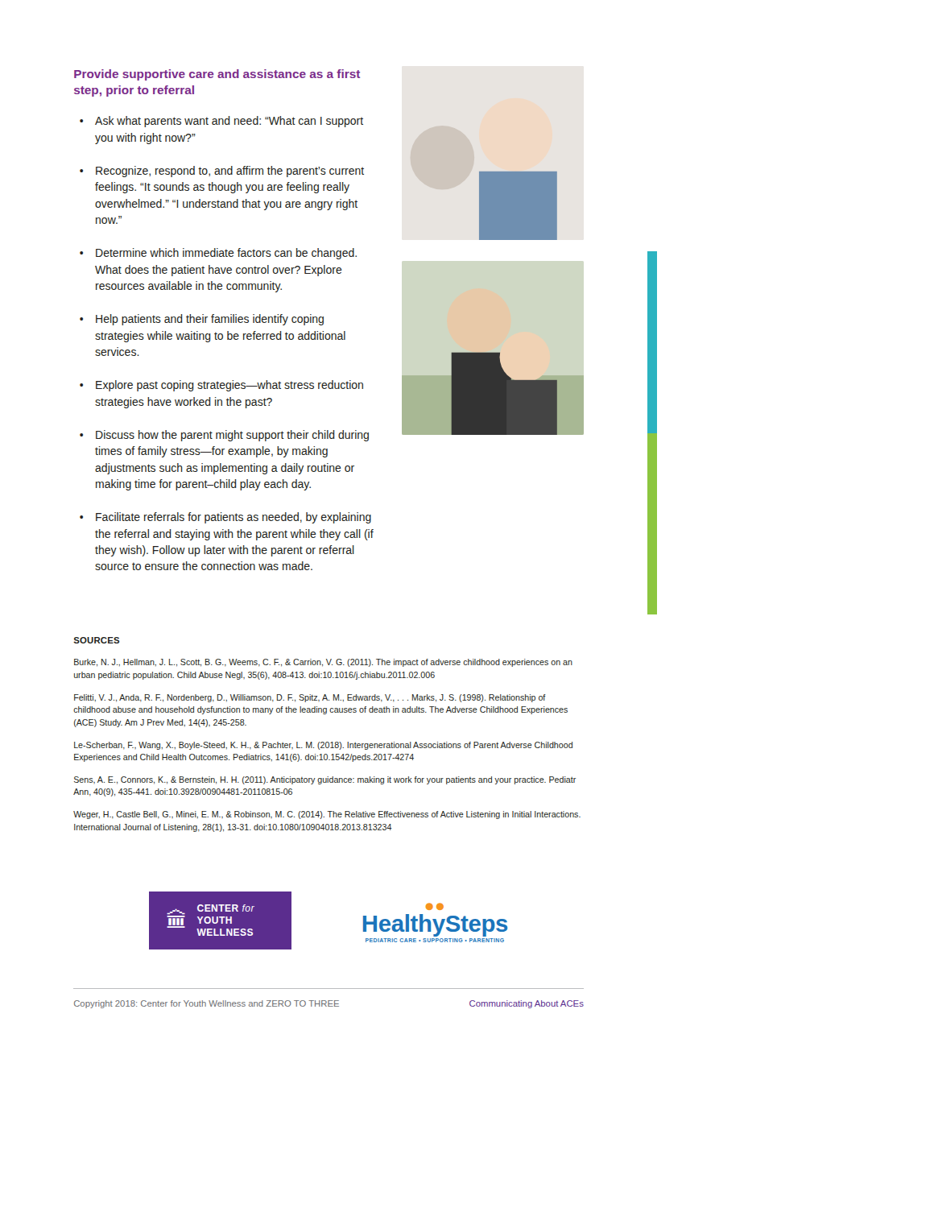Provide supportive care and assistance as a first step, prior to referral
Ask what parents want and need: “What can I support you with right now?”
Recognize, respond to, and affirm the parent’s current feelings. “It sounds as though you are feeling really overwhelmed.” “I understand that you are angry right now.”
Determine which immediate factors can be changed. What does the patient have control over? Explore resources available in the community.
Help patients and their families identify coping strategies while waiting to be referred to additional services.
Explore past coping strategies—what stress reduction strategies have worked in the past?
Discuss how the parent might support their child during times of family stress—for example, by making adjustments such as implementing a daily routine or making time for parent–child play each day.
Facilitate referrals for patients as needed, by explaining the referral and staying with the parent while they call (if they wish). Follow up later with the parent or referral source to ensure the connection was made.
SOURCES
Burke, N. J., Hellman, J. L., Scott, B. G., Weems, C. F., & Carrion, V. G. (2011). The impact of adverse childhood experiences on an urban pediatric population. Child Abuse Negl, 35(6), 408-413. doi:10.1016/j.chiabu.2011.02.006
Felitti, V. J., Anda, R. F., Nordenberg, D., Williamson, D. F., Spitz, A. M., Edwards, V., . . . Marks, J. S. (1998). Relationship of childhood abuse and household dysfunction to many of the leading causes of death in adults. The Adverse Childhood Experiences (ACE) Study. Am J Prev Med, 14(4), 245-258.
Le-Scherban, F., Wang, X., Boyle-Steed, K. H., & Pachter, L. M. (2018). Intergenerational Associations of Parent Adverse Childhood Experiences and Child Health Outcomes. Pediatrics, 141(6). doi:10.1542/peds.2017-4274
Sens, A. E., Connors, K., & Bernstein, H. H. (2011). Anticipatory guidance: making it work for your patients and your practice. Pediatr Ann, 40(9), 435-441. doi:10.3928/00904481-20110815-06
Weger, H., Castle Bell, G., Minei, E. M., & Robinson, M. C. (2014). The Relative Effectiveness of Active Listening in Initial Interactions. International Journal of Listening, 28(1), 13-31. doi:10.1080/10904018.2013.813234
🏛
CENTER for
YOUTH
WELLNESS
●●
HealthySteps
PEDIATRIC CARE • SUPPORTING • PARENTING
Copyright 2018: Center for Youth Wellness and ZERO TO THREE
Communicating About ACEs